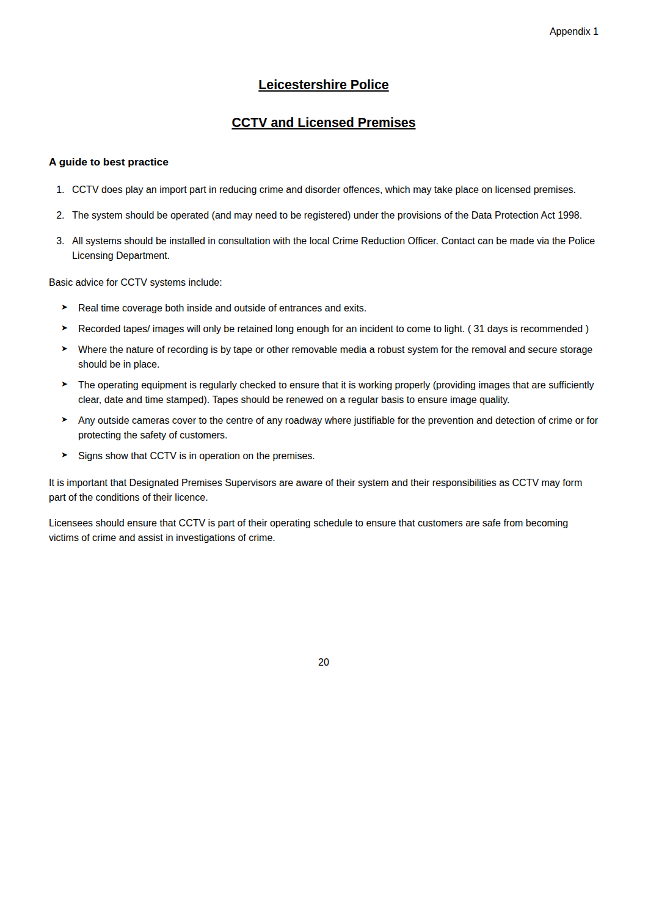Appendix 1
Leicestershire Police
CCTV and Licensed Premises
A guide to best practice
CCTV does play an import part in reducing crime and disorder offences, which may take place on licensed premises.
The system should be operated (and may need to be registered) under the provisions of the Data Protection Act 1998.
All systems should be installed in consultation with the local Crime Reduction Officer. Contact can be made via the Police Licensing Department.
Basic advice for CCTV systems include:
Real time coverage both inside and outside of entrances and exits.
Recorded tapes/ images will only be retained long enough for an incident to come to light. ( 31 days is recommended )
Where the nature of recording is by tape or other removable media a robust system for the removal and secure storage should be in place.
The operating equipment is regularly checked to ensure that it is working properly (providing images that are sufficiently clear, date and time stamped). Tapes should be renewed on a regular basis to ensure image quality.
Any outside cameras cover to the centre of any roadway where justifiable for the prevention and detection of crime or for protecting the safety of customers.
Signs show that CCTV is in operation on the premises.
It is important that Designated Premises Supervisors are aware of their system and their responsibilities as CCTV may form part of the conditions of their licence.
Licensees should ensure that CCTV is part of their operating schedule to ensure that customers are safe from becoming victims of crime and assist in investigations of crime.
20